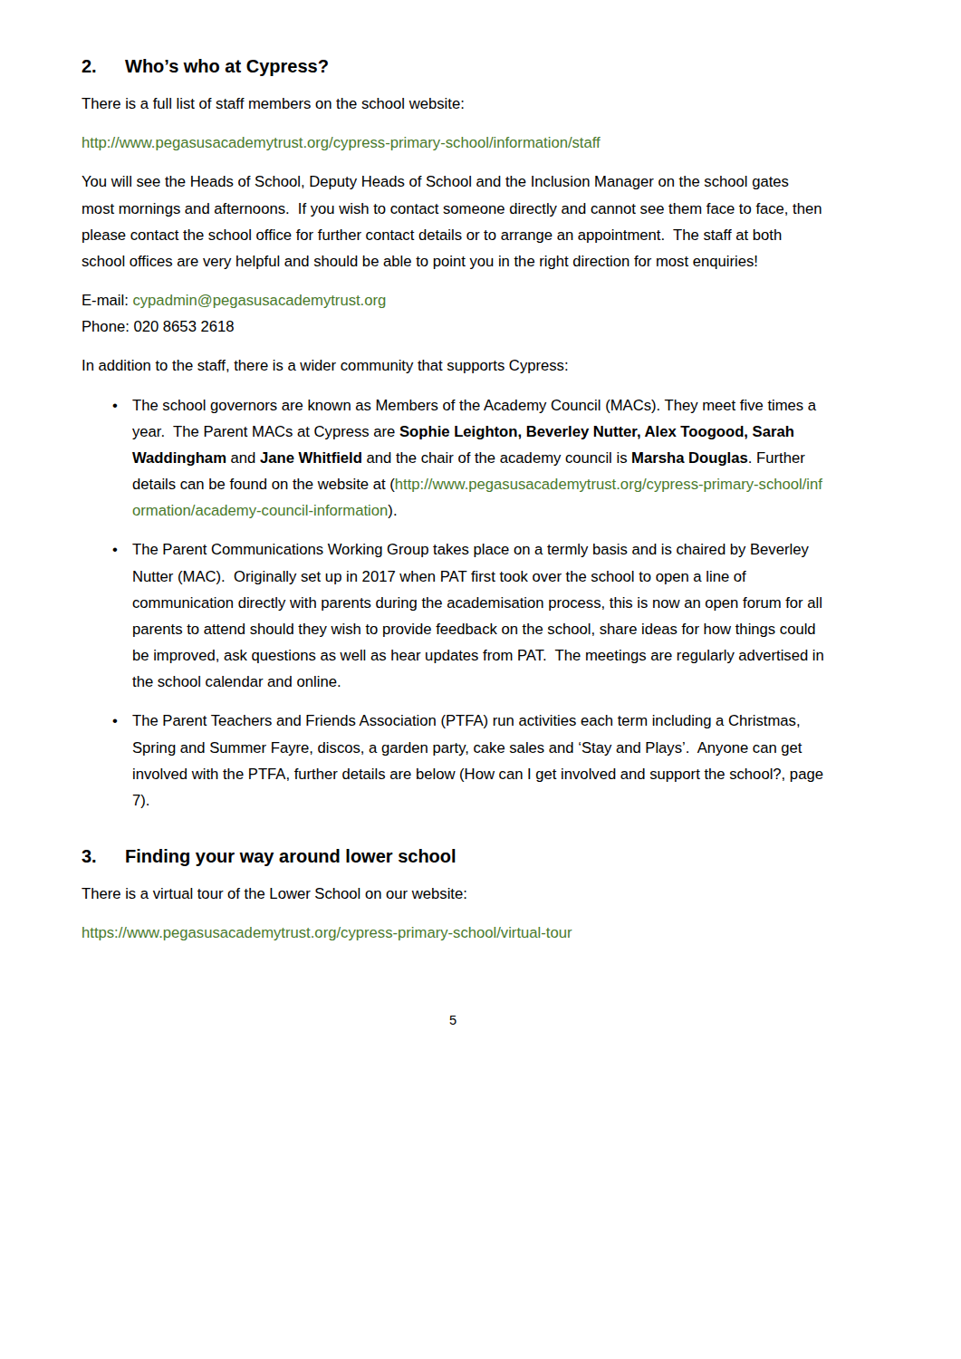2. Who’s who at Cypress?
There is a full list of staff members on the school website:
http://www.pegasusacademytrust.org/cypress-primary-school/information/staff
You will see the Heads of School, Deputy Heads of School and the Inclusion Manager on the school gates most mornings and afternoons. If you wish to contact someone directly and cannot see them face to face, then please contact the school office for further contact details or to arrange an appointment. The staff at both school offices are very helpful and should be able to point you in the right direction for most enquiries!
E-mail: cypadmin@pegasusacademytrust.org
Phone: 020 8653 2618
In addition to the staff, there is a wider community that supports Cypress:
The school governors are known as Members of the Academy Council (MACs). They meet five times a year. The Parent MACs at Cypress are Sophie Leighton, Beverley Nutter, Alex Toogood, Sarah Waddingham and Jane Whitfield and the chair of the academy council is Marsha Douglas. Further details can be found on the website at (http://www.pegasusacademytrust.org/cypress-primary-school/information/academy-council-information).
The Parent Communications Working Group takes place on a termly basis and is chaired by Beverley Nutter (MAC). Originally set up in 2017 when PAT first took over the school to open a line of communication directly with parents during the academisation process, this is now an open forum for all parents to attend should they wish to provide feedback on the school, share ideas for how things could be improved, ask questions as well as hear updates from PAT. The meetings are regularly advertised in the school calendar and online.
The Parent Teachers and Friends Association (PTFA) run activities each term including a Christmas, Spring and Summer Fayre, discos, a garden party, cake sales and ‘Stay and Plays’. Anyone can get involved with the PTFA, further details are below (How can I get involved and support the school?, page 7).
3. Finding your way around lower school
There is a virtual tour of the Lower School on our website:
https://www.pegasusacademytrust.org/cypress-primary-school/virtual-tour
5